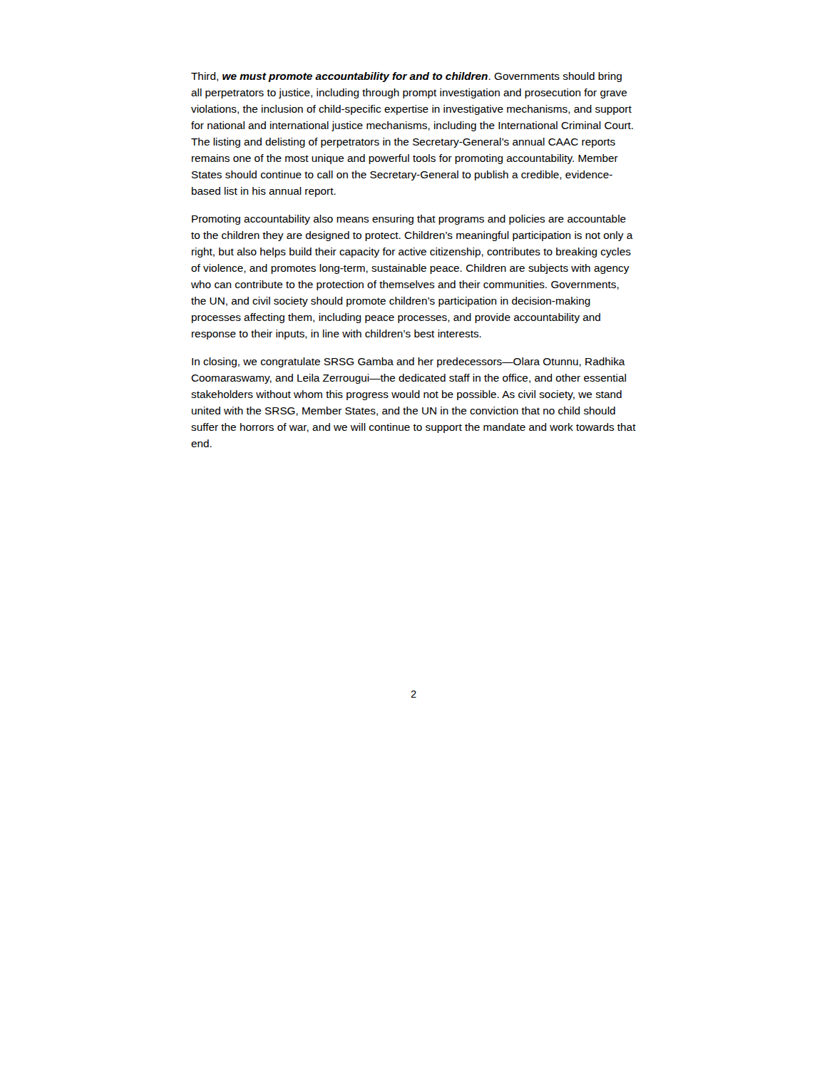Third, we must promote accountability for and to children. Governments should bring all perpetrators to justice, including through prompt investigation and prosecution for grave violations, the inclusion of child-specific expertise in investigative mechanisms, and support for national and international justice mechanisms, including the International Criminal Court. The listing and delisting of perpetrators in the Secretary-General’s annual CAAC reports remains one of the most unique and powerful tools for promoting accountability. Member States should continue to call on the Secretary-General to publish a credible, evidence-based list in his annual report.
Promoting accountability also means ensuring that programs and policies are accountable to the children they are designed to protect. Children’s meaningful participation is not only a right, but also helps build their capacity for active citizenship, contributes to breaking cycles of violence, and promotes long-term, sustainable peace. Children are subjects with agency who can contribute to the protection of themselves and their communities. Governments, the UN, and civil society should promote children’s participation in decision-making processes affecting them, including peace processes, and provide accountability and response to their inputs, in line with children’s best interests.
In closing, we congratulate SRSG Gamba and her predecessors—Olara Otunnu, Radhika Coomaraswamy, and Leila Zerrougui—the dedicated staff in the office, and other essential stakeholders without whom this progress would not be possible. As civil society, we stand united with the SRSG, Member States, and the UN in the conviction that no child should suffer the horrors of war, and we will continue to support the mandate and work towards that end.
2